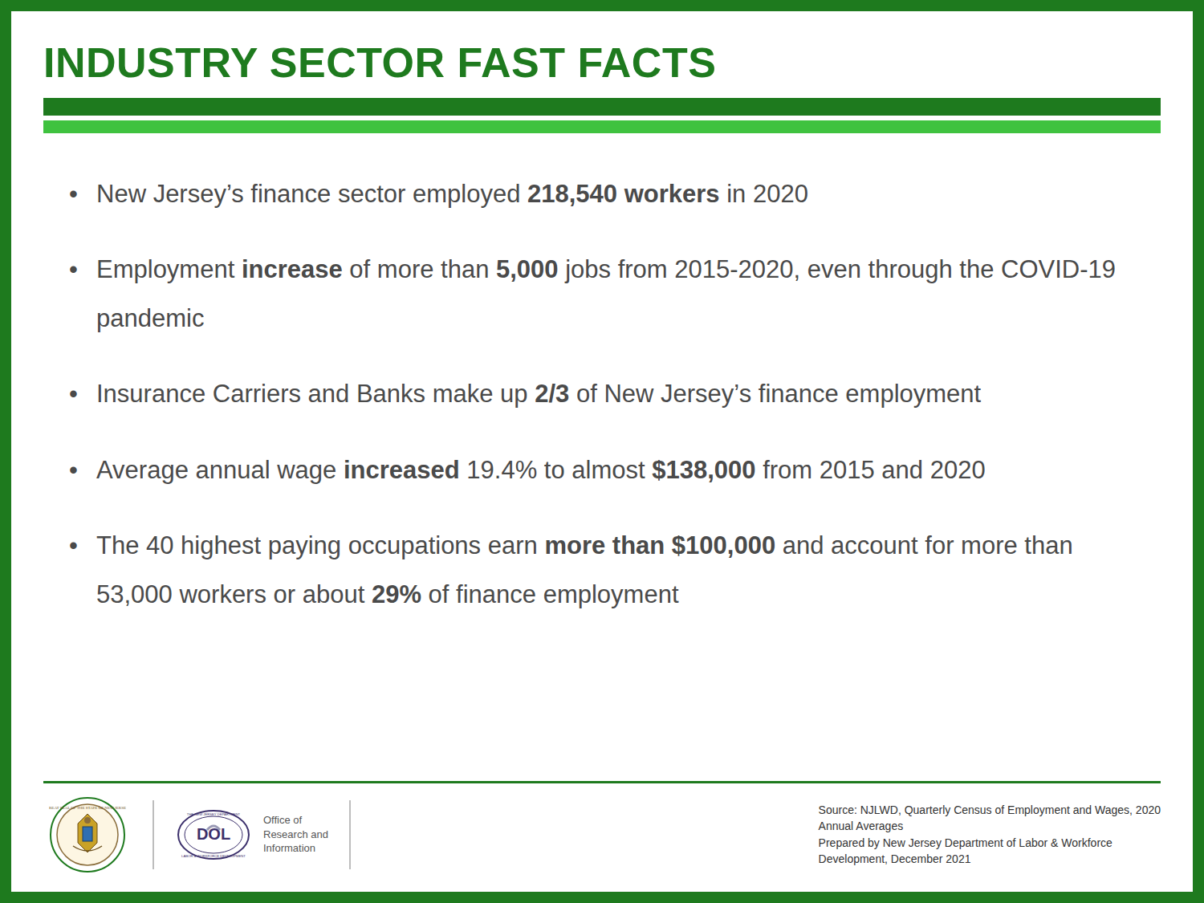INDUSTRY SECTOR FAST FACTS
New Jersey’s finance sector employed 218,540 workers in 2020
Employment increase of more than 5,000 jobs from 2015-2020, even through the COVID-19 pandemic
Insurance Carriers and Banks make up 2/3 of New Jersey’s finance employment
Average annual wage increased 19.4% to almost $138,000 from 2015 and 2020
The 40 highest paying occupations earn more than $100,000 and account for more than 53,000 workers or about 29% of finance employment
GREAT SEAL OF THE STATE OF NEW JERSEY
DOL THE NEW JERSEY DEPARTMENT LABOR & WORKFORCE DEVELOPMENT
Office of
Research and
Information
Source: NJLWD, Quarterly Census of Employment and Wages, 2020
Annual Averages
Prepared by New Jersey Department of Labor & Workforce
Development, December 2021